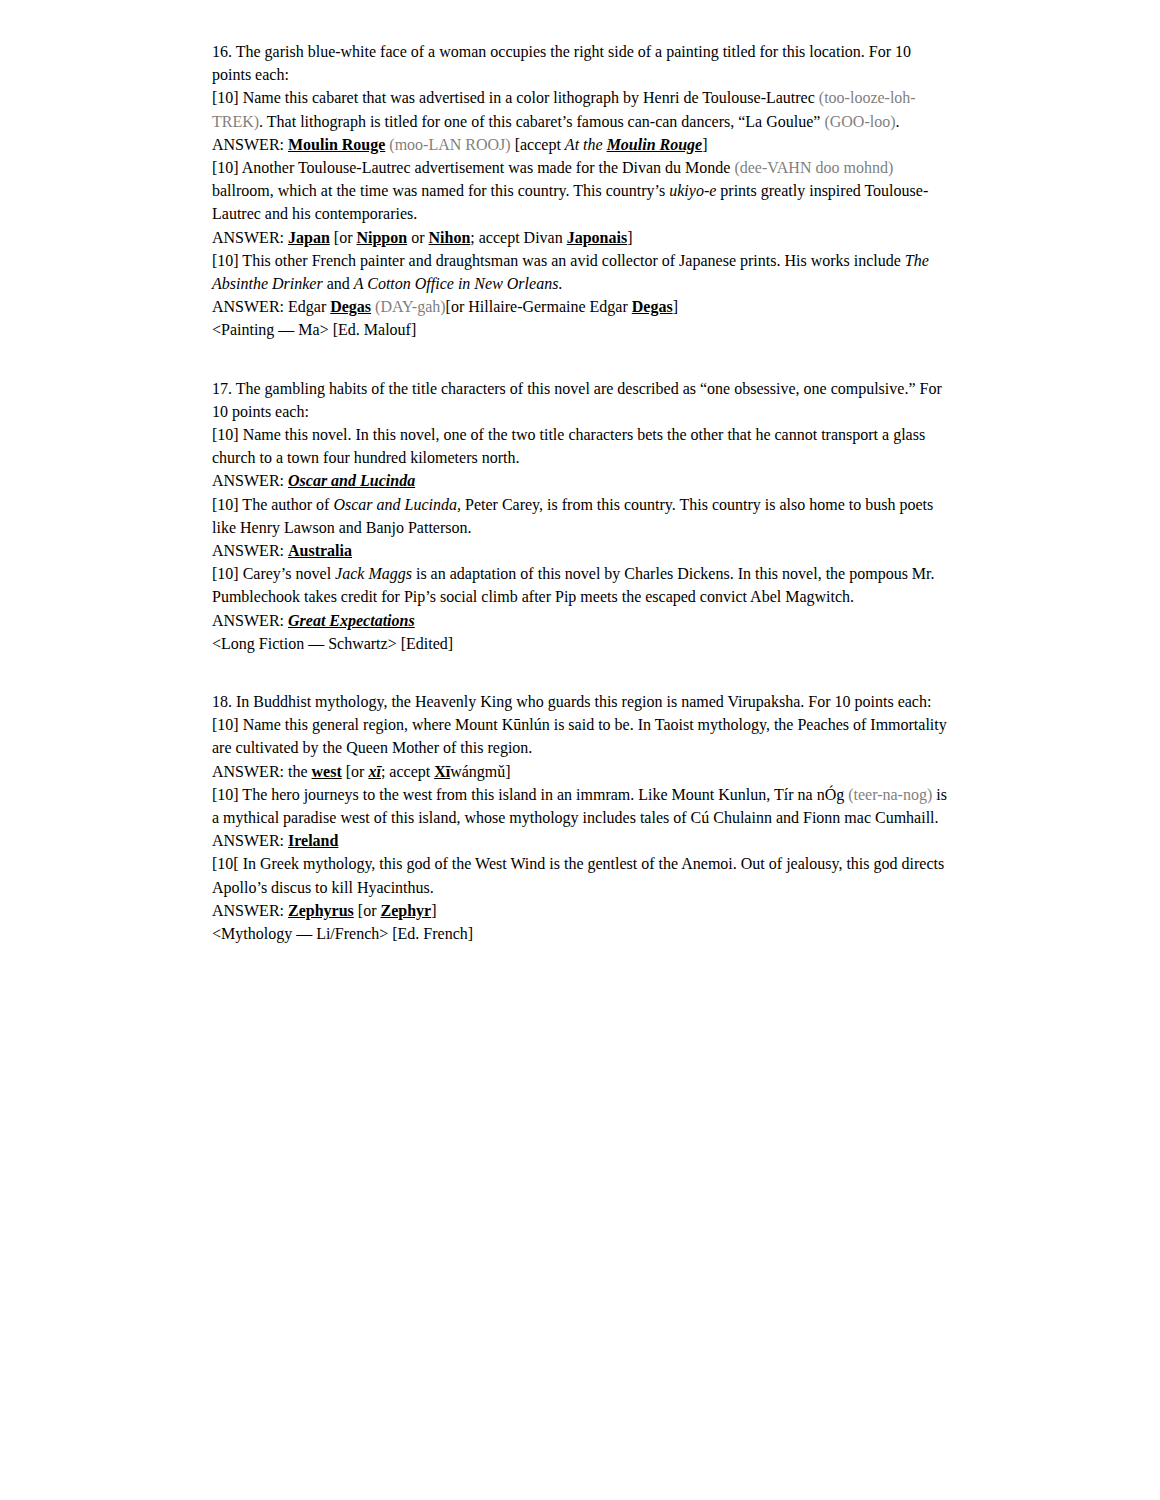16. The garish blue-white face of a woman occupies the right side of a painting titled for this location. For 10 points each:
[10] Name this cabaret that was advertised in a color lithograph by Henri de Toulouse-Lautrec (too-looze-loh-TREK). That lithograph is titled for one of this cabaret’s famous can-can dancers, “La Goulue” (GOO-loo).
ANSWER: Moulin Rouge (moo-LAN ROOJ) [accept At the Moulin Rouge]
[10] Another Toulouse-Lautrec advertisement was made for the Divan du Monde (dee-VAHN doo mohnd) ballroom, which at the time was named for this country. This country’s ukiyo-e prints greatly inspired Toulouse-Lautrec and his contemporaries.
ANSWER: Japan [or Nippon or Nihon; accept Divan Japonais]
[10] This other French painter and draughtsman was an avid collector of Japanese prints. His works include The Absinthe Drinker and A Cotton Office in New Orleans.
ANSWER: Edgar Degas (DAY-gah)[or Hillaire-Germaine Edgar Degas]
<Painting — Ma> [Ed. Malouf]
17. The gambling habits of the title characters of this novel are described as “one obsessive, one compulsive.” For 10 points each:
[10] Name this novel. In this novel, one of the two title characters bets the other that he cannot transport a glass church to a town four hundred kilometers north.
ANSWER: Oscar and Lucinda
[10] The author of Oscar and Lucinda, Peter Carey, is from this country. This country is also home to bush poets like Henry Lawson and Banjo Patterson.
ANSWER: Australia
[10] Carey’s novel Jack Maggs is an adaptation of this novel by Charles Dickens. In this novel, the pompous Mr. Pumblechook takes credit for Pip’s social climb after Pip meets the escaped convict Abel Magwitch.
ANSWER: Great Expectations
<Long Fiction — Schwartz> [Edited]
18. In Buddhist mythology, the Heavenly King who guards this region is named Virupaksha. For 10 points each:
[10] Name this general region, where Mount Kūnlún is said to be. In Taoist mythology, the Peaches of Immortality are cultivated by the Queen Mother of this region.
ANSWER: the west [or xī; accept Xīwángmǔ]
[10] The hero journeys to the west from this island in an immram. Like Mount Kunlun, Tír na nÓg (teer-na-nog) is a mythical paradise west of this island, whose mythology includes tales of Cú Chulainn and Fionn mac Cumhaill.
ANSWER: Ireland
[10[ In Greek mythology, this god of the West Wind is the gentlest of the Anemoi. Out of jealousy, this god directs Apollo’s discus to kill Hyacinthus.
ANSWER: Zephyrus [or Zephyr]
<Mythology — Li/French> [Ed. French]